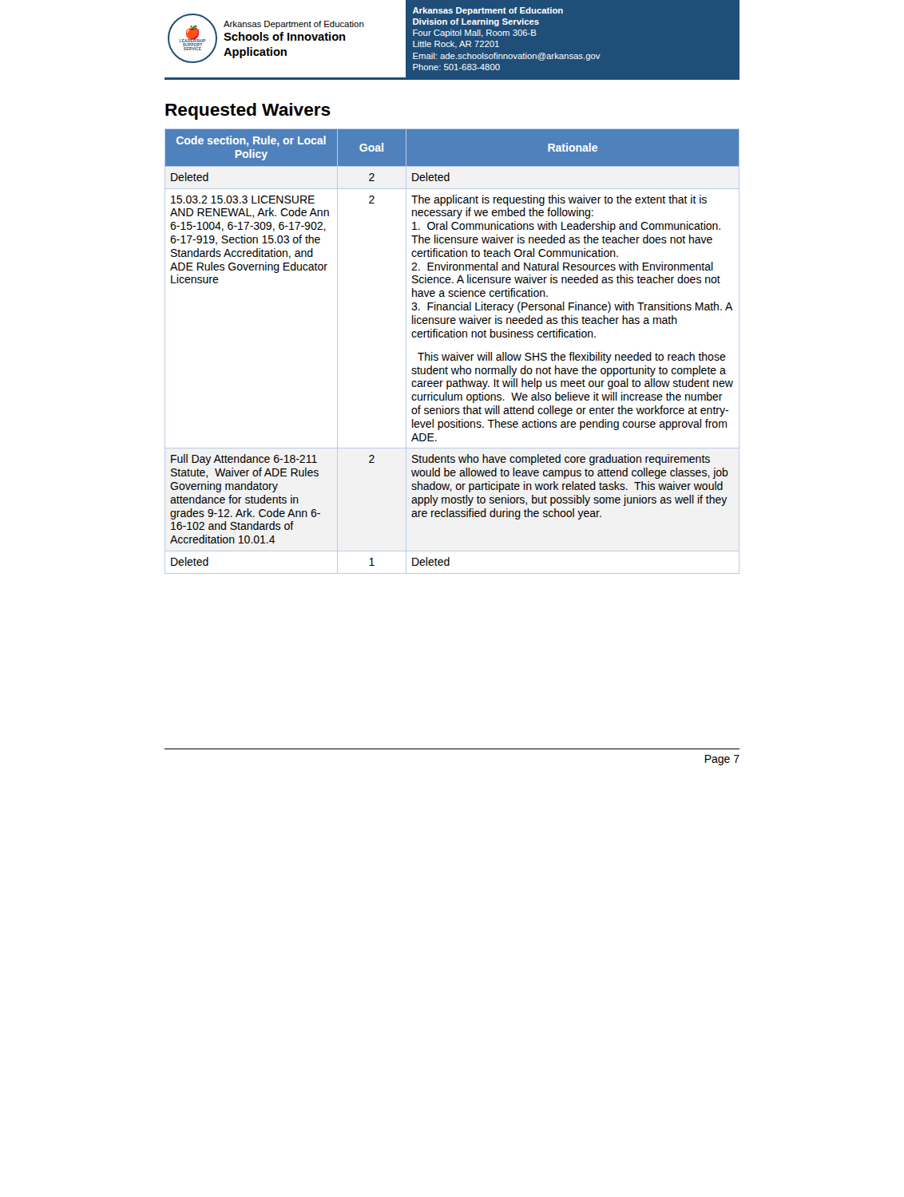🍎
LEADERSHIP
SUPPORT
SERVICE
Arkansas Department of Education
Schools of Innovation Application
Arkansas Department of Education
Division of Learning Services
Four Capitol Mall, Room 306-B
Little Rock, AR 72201
Email: ade.schoolsofinnovation@arkansas.gov
Phone: 501-683-4800
Requested Waivers
| Code section, Rule, or Local Policy | Goal | Rationale |
| --- | --- | --- |
| Deleted | 2 | Deleted |
| 15.03.2 15.03.3 LICENSURE AND RENEWAL, Ark. Code Ann 6-15-1004, 6-17-309, 6-17-902, 6-17-919, Section 15.03 of the Standards Accreditation, and ADE Rules Governing Educator Licensure | 2 | The applicant is requesting this waiver to the extent that it is necessary if we embed the following: 1. Oral Communications with Leadership and Communication. The licensure waiver is needed as the teacher does not have certification to teach Oral Communication. 2. Environmental and Natural Resources with Environmental Science. A licensure waiver is needed as this teacher does not have a science certification. 3. Financial Literacy (Personal Finance) with Transitions Math. A licensure waiver is needed as this teacher has a math certification not business certification. This waiver will allow SHS the flexibility needed to reach those student who normally do not have the opportunity to complete a career pathway. It will help us meet our goal to allow student new curriculum options. We also believe it will increase the number of seniors that will attend college or enter the workforce at entry-level positions. These actions are pending course approval from ADE. |
| Full Day Attendance 6-18-211 Statute, Waiver of ADE Rules Governing mandatory attendance for students in grades 9-12. Ark. Code Ann 6-16-102 and Standards of Accreditation 10.01.4 | 2 | Students who have completed core graduation requirements would be allowed to leave campus to attend college classes, job shadow, or participate in work related tasks. This waiver would apply mostly to seniors, but possibly some juniors as well if they are reclassified during the school year. |
| Deleted | 1 | Deleted |
Page 7